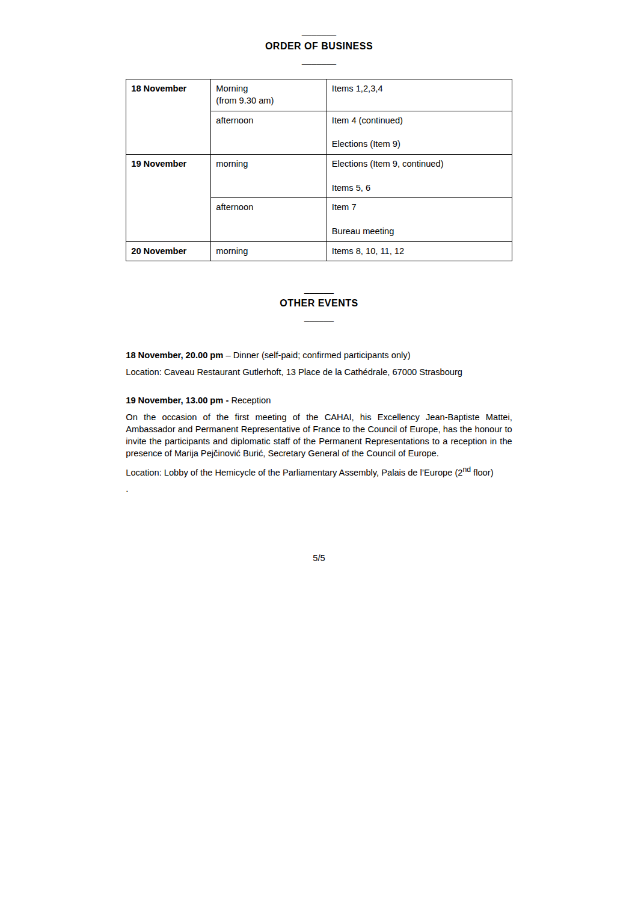_______
ORDER OF BUSINESS
_______
| 18 November | Morning (from 9.30 am) | Items 1,2,3,4 |
| afternoon | Item 4 (continued) Elections (Item 9) |
| 19 November | morning | Elections (Item 9, continued) Items 5, 6 |
| afternoon | Item 7 Bureau meeting |
| 20 November | morning | Items 8, 10, 11, 12 |
______
OTHER EVENTS
______
18 November, 20.00 pm – Dinner (self-paid; confirmed participants only)
Location: Caveau Restaurant Gutlerhoft, 13 Place de la Cathédrale, 67000 Strasbourg
19 November, 13.00 pm - Reception
On the occasion of the first meeting of the CAHAI, his Excellency Jean-Baptiste Mattei, Ambassador and Permanent Representative of France to the Council of Europe, has the honour to invite the participants and diplomatic staff of the Permanent Representations to a reception in the presence of Marija Pejčinović Burić, Secretary General of the Council of Europe.
Location: Lobby of the Hemicycle of the Parliamentary Assembly, Palais de l’Europe (2nd floor)
.
5/5